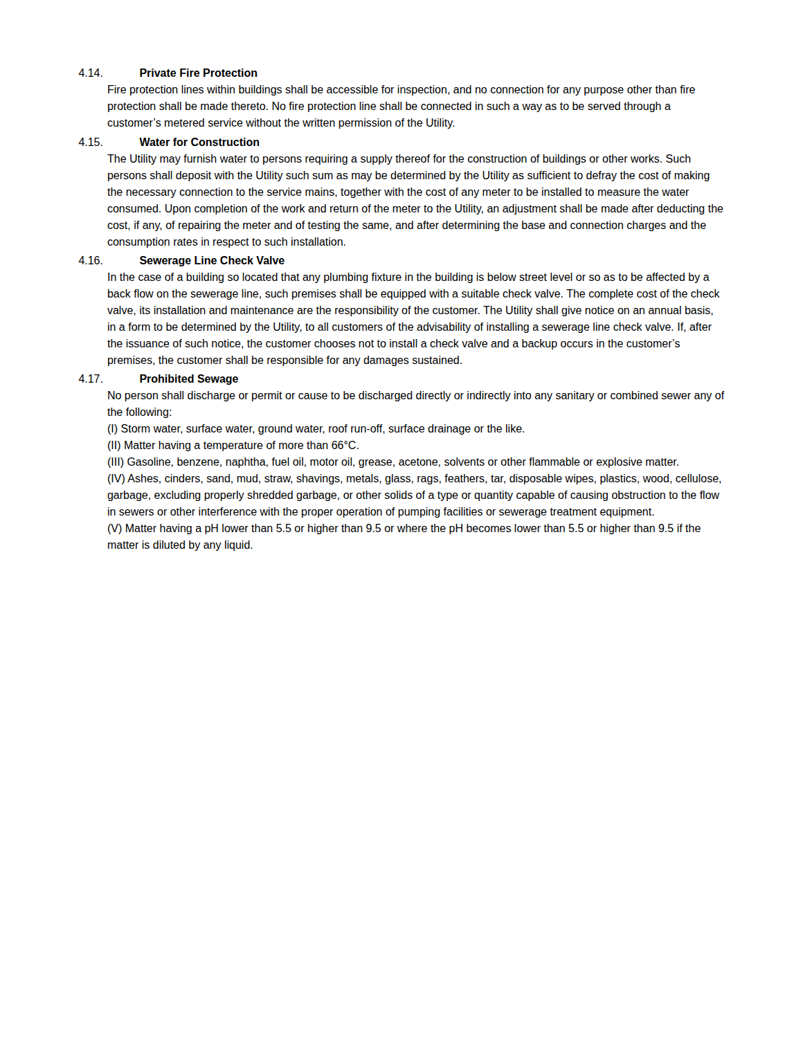4.14. Private Fire Protection
Fire protection lines within buildings shall be accessible for inspection, and no connection for any purpose other than fire protection shall be made thereto. No fire protection line shall be connected in such a way as to be served through a customer’s metered service without the written permission of the Utility.
4.15. Water for Construction
The Utility may furnish water to persons requiring a supply thereof for the construction of buildings or other works. Such persons shall deposit with the Utility such sum as may be determined by the Utility as sufficient to defray the cost of making the necessary connection to the service mains, together with the cost of any meter to be installed to measure the water consumed. Upon completion of the work and return of the meter to the Utility, an adjustment shall be made after deducting the cost, if any, of repairing the meter and of testing the same, and after determining the base and connection charges and the consumption rates in respect to such installation.
4.16. Sewerage Line Check Valve
In the case of a building so located that any plumbing fixture in the building is below street level or so as to be affected by a back flow on the sewerage line, such premises shall be equipped with a suitable check valve. The complete cost of the check valve, its installation and maintenance are the responsibility of the customer. The Utility shall give notice on an annual basis, in a form to be determined by the Utility, to all customers of the advisability of installing a sewerage line check valve. If, after the issuance of such notice, the customer chooses not to install a check valve and a backup occurs in the customer’s premises, the customer shall be responsible for any damages sustained.
4.17. Prohibited Sewage
No person shall discharge or permit or cause to be discharged directly or indirectly into any sanitary or combined sewer any of the following:
(I) Storm water, surface water, ground water, roof run-off, surface drainage or the like.
(II) Matter having a temperature of more than 66°C.
(III) Gasoline, benzene, naphtha, fuel oil, motor oil, grease, acetone, solvents or other flammable or explosive matter.
(IV) Ashes, cinders, sand, mud, straw, shavings, metals, glass, rags, feathers, tar, disposable wipes, plastics, wood, cellulose, garbage, excluding properly shredded garbage, or other solids of a type or quantity capable of causing obstruction to the flow in sewers or other interference with the proper operation of pumping facilities or sewerage treatment equipment.
(V) Matter having a pH lower than 5.5 or higher than 9.5 or where the pH becomes lower than 5.5 or higher than 9.5 if the matter is diluted by any liquid.